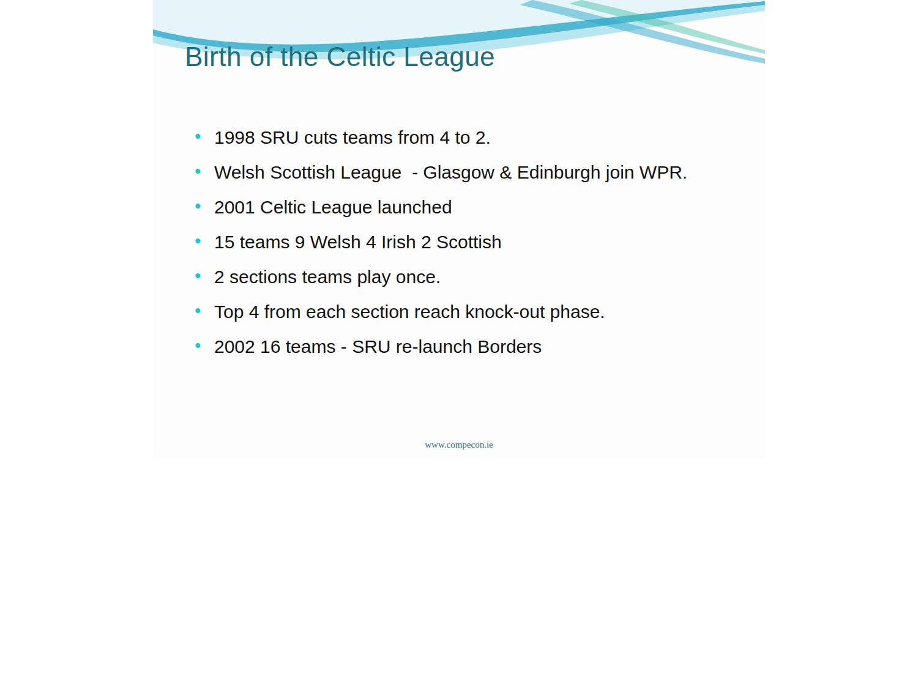Birth of the Celtic League
1998 SRU cuts teams from 4 to 2.
Welsh Scottish League - Glasgow & Edinburgh join WPR.
2001 Celtic League launched
15 teams 9 Welsh 4 Irish 2 Scottish
2 sections teams play once.
Top 4 from each section reach knock-out phase.
2002 16 teams - SRU re-launch Borders
www.compecon.ie